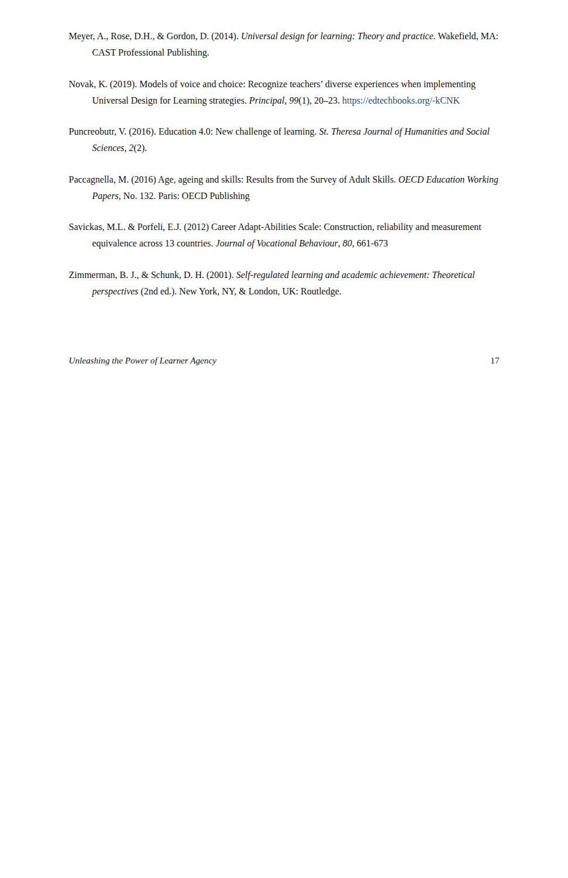Meyer, A., Rose, D.H., & Gordon, D. (2014). Universal design for learning: Theory and practice. Wakefield, MA: CAST Professional Publishing.
Novak, K. (2019). Models of voice and choice: Recognize teachers’ diverse experiences when implementing Universal Design for Learning strategies. Principal, 99(1), 20–23. https://edtechbooks.org/-kCNK
Puncreobutr, V. (2016). Education 4.0: New challenge of learning. St. Theresa Journal of Humanities and Social Sciences, 2(2).
Paccagnella, M. (2016) Age, ageing and skills: Results from the Survey of Adult Skills. OECD Education Working Papers, No. 132. Paris: OECD Publishing
Savickas, M.L. & Porfeli, E.J. (2012) Career Adapt-Abilities Scale: Construction, reliability and measurement equivalence across 13 countries. Journal of Vocational Behaviour, 80, 661-673
Zimmerman, B. J., & Schunk, D. H. (2001). Self-regulated learning and academic achievement: Theoretical perspectives (2nd ed.). New York, NY, & London, UK: Routledge.
Unleashing the Power of Learner Agency 17